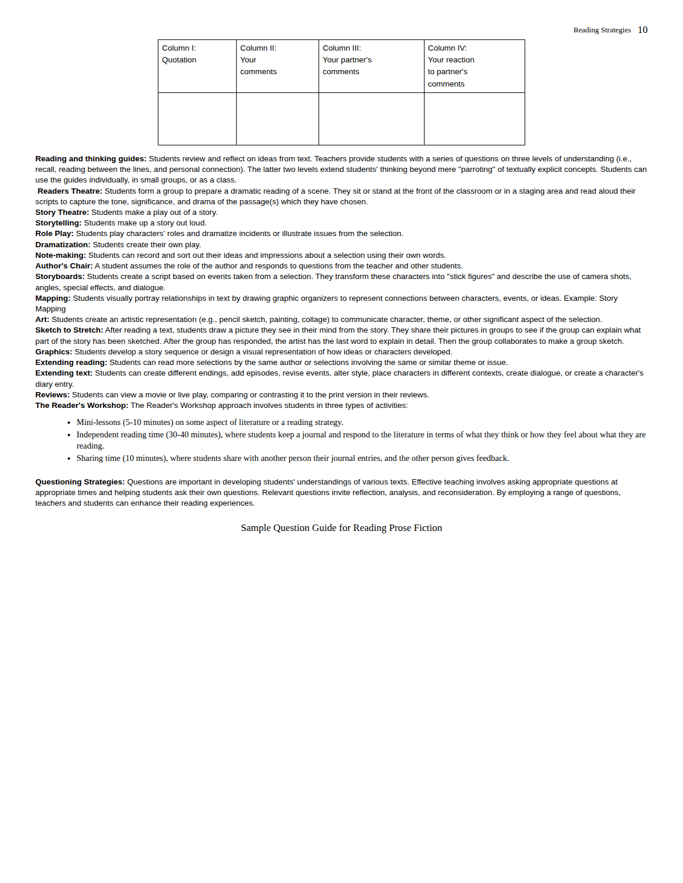Reading Strategies 10
| Column I: Quotation | Column II: Your comments | Column III: Your partner's comments | Column IV: Your reaction to partner's comments |
Reading and thinking guides: Students review and reflect on ideas from text. Teachers provide students with a series of questions on three levels of understanding (i.e., recall, reading between the lines, and personal connection). The latter two levels extend students' thinking beyond mere "parroting" of textually explicit concepts. Students can use the guides individually, in small groups, or as a class.
Readers Theatre: Students form a group to prepare a dramatic reading of a scene. They sit or stand at the front of the classroom or in a staging area and read aloud their scripts to capture the tone, significance, and drama of the passage(s) which they have chosen.
Story Theatre: Students make a play out of a story.
Storytelling: Students make up a story out loud.
Role Play: Students play characters' roles and dramatize incidents or illustrate issues from the selection.
Dramatization: Students create their own play.
Note-making: Students can record and sort out their ideas and impressions about a selection using their own words.
Author's Chair: A student assumes the role of the author and responds to questions from the teacher and other students.
Storyboards: Students create a script based on events taken from a selection. They transform these characters into "stick figures" and describe the use of camera shots, angles, special effects, and dialogue.
Mapping: Students visually portray relationships in text by drawing graphic organizers to represent connections between characters, events, or ideas. Example: Story Mapping
Art: Students create an artistic representation (e.g., pencil sketch, painting, collage) to communicate character, theme, or other significant aspect of the selection.
Sketch to Stretch: After reading a text, students draw a picture they see in their mind from the story. They share their pictures in groups to see if the group can explain what part of the story has been sketched. After the group has responded, the artist has the last word to explain in detail. Then the group collaborates to make a group sketch.
Graphics: Students develop a story sequence or design a visual representation of how ideas or characters developed.
Extending reading: Students can read more selections by the same author or selections involving the same or similar theme or issue.
Extending text: Students can create different endings, add episodes, revise events, alter style, place characters in different contexts, create dialogue, or create a character's diary entry.
Reviews: Students can view a movie or live play, comparing or contrasting it to the print version in their reviews.
The Reader's Workshop: The Reader's Workshop approach involves students in three types of activities:
Mini-lessons (5-10 minutes) on some aspect of literature or a reading strategy.
Independent reading time (30-40 minutes), where students keep a journal and respond to the literature in terms of what they think or how they feel about what they are reading.
Sharing time (10 minutes), where students share with another person their journal entries, and the other person gives feedback.
Questioning Strategies: Questions are important in developing students' understandings of various texts. Effective teaching involves asking appropriate questions at appropriate times and helping students ask their own questions. Relevant questions invite reflection, analysis, and reconsideration. By employing a range of questions, teachers and students can enhance their reading experiences.
Sample Question Guide for Reading Prose Fiction